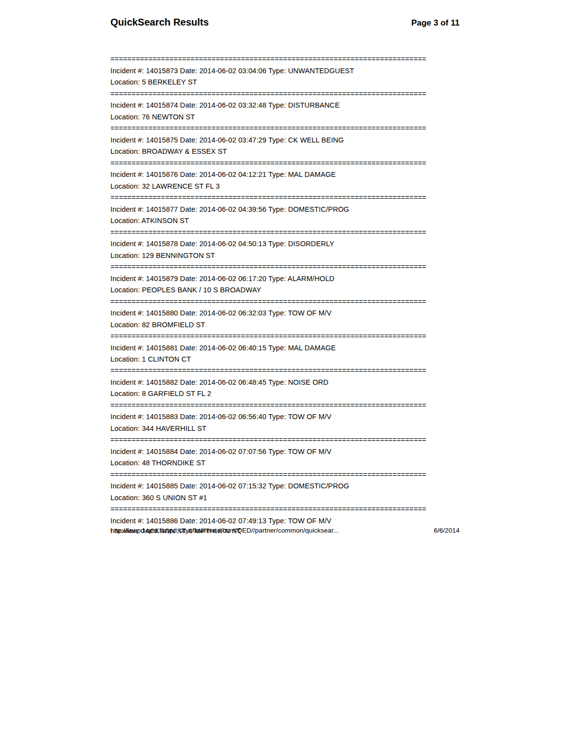QuickSearch Results Page 3 of 11
===========================================================================
Incident #: 14015873 Date: 2014-06-02 03:04:06 Type: UNWANTEDGUEST
Location: 5 BERKELEY ST
===========================================================================
Incident #: 14015874 Date: 2014-06-02 03:32:48 Type: DISTURBANCE
Location: 76 NEWTON ST
===========================================================================
Incident #: 14015875 Date: 2014-06-02 03:47:29 Type: CK WELL BEING
Location: BROADWAY & ESSEX ST
===========================================================================
Incident #: 14015876 Date: 2014-06-02 04:12:21 Type: MAL DAMAGE
Location: 32 LAWRENCE ST FL 3
===========================================================================
Incident #: 14015877 Date: 2014-06-02 04:39:56 Type: DOMESTIC/PROG
Location: ATKINSON ST
===========================================================================
Incident #: 14015878 Date: 2014-06-02 04:50:13 Type: DISORDERLY
Location: 129 BENNINGTON ST
===========================================================================
Incident #: 14015879 Date: 2014-06-02 06:17:20 Type: ALARM/HOLD
Location: PEOPLES BANK / 10 S BROADWAY
===========================================================================
Incident #: 14015880 Date: 2014-06-02 06:32:03 Type: TOW OF M/V
Location: 82 BROMFIELD ST
===========================================================================
Incident #: 14015881 Date: 2014-06-02 06:40:15 Type: MAL DAMAGE
Location: 1 CLINTON CT
===========================================================================
Incident #: 14015882 Date: 2014-06-02 06:48:45 Type: NOISE ORD
Location: 8 GARFIELD ST FL 2
===========================================================================
Incident #: 14015883 Date: 2014-06-02 06:56:40 Type: TOW OF M/V
Location: 344 HAVERHILL ST
===========================================================================
Incident #: 14015884 Date: 2014-06-02 07:07:56 Type: TOW OF M/V
Location: 48 THORNDIKE ST
===========================================================================
Incident #: 14015885 Date: 2014-06-02 07:15:32 Type: DOMESTIC/PROG
Location: 360 S UNION ST #1
===========================================================================
Incident #: 14015886 Date: 2014-06-02 07:49:13 Type: TOW OF M/V
Location: JACKSON ST & METHUEN ST
http://lawpd-qed.lawpd.cityoflawrence.com/QED//partner/common/quicksear... 6/6/2014